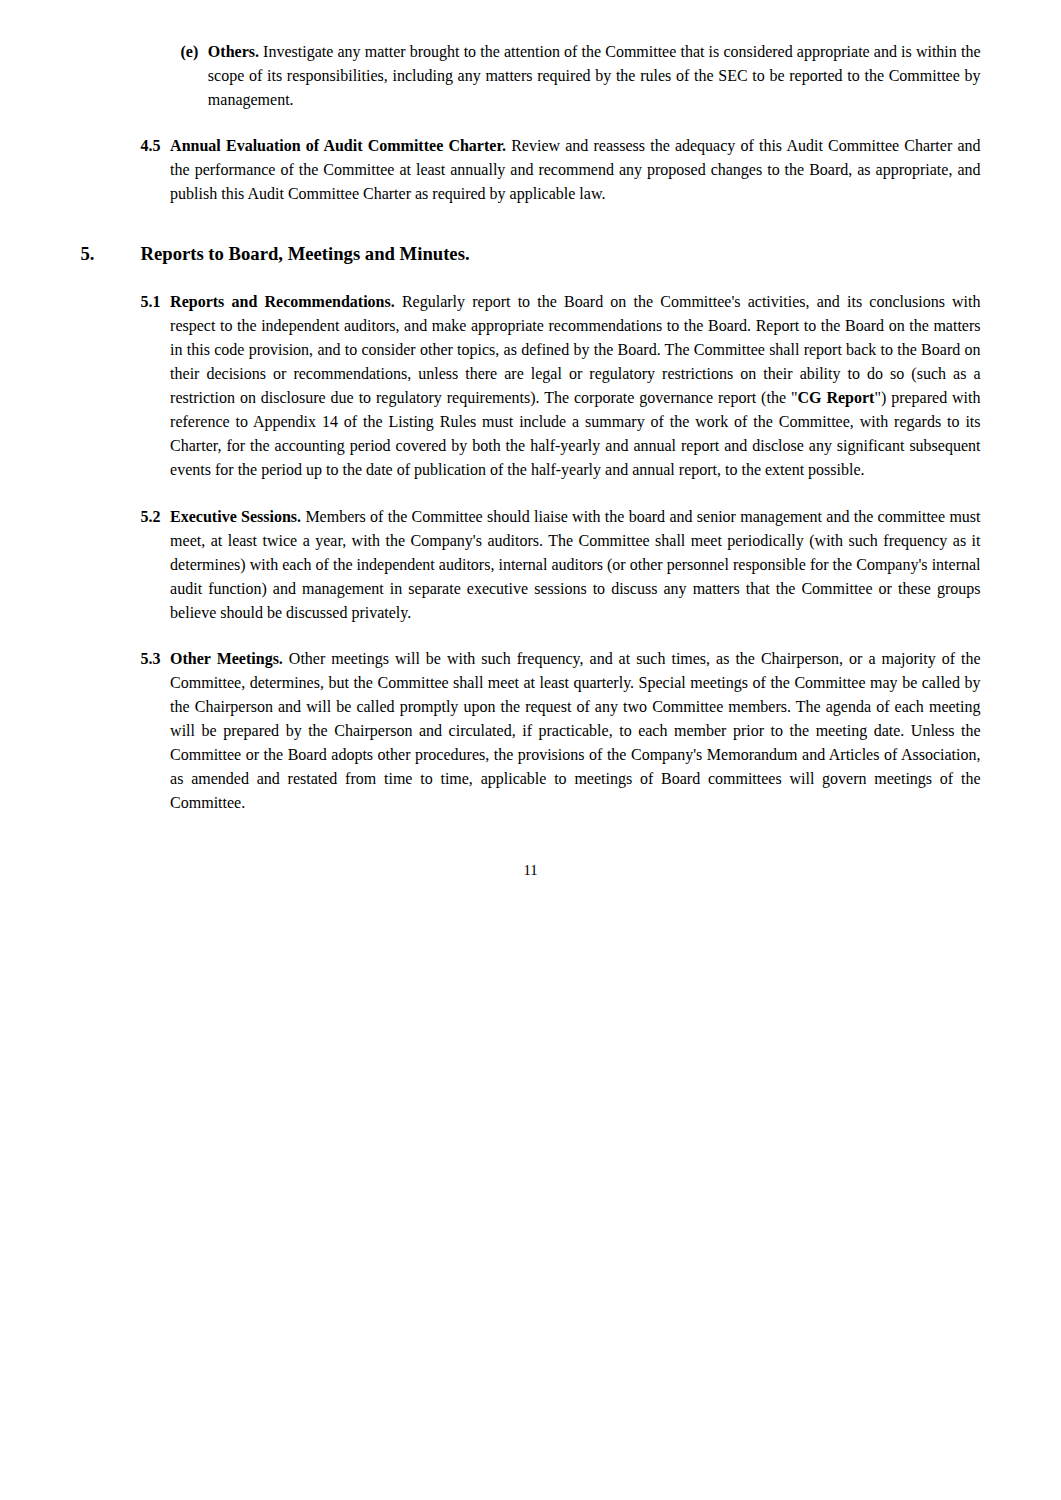(e)
Others. Investigate any matter brought to the attention of the Committee that is considered appropriate and is within the scope of its responsibilities, including any matters required by the rules of the SEC to be reported to the Committee by management.
4.5
Annual Evaluation of Audit Committee Charter. Review and reassess the adequacy of this Audit Committee Charter and the performance of the Committee at least annually and recommend any proposed changes to the Board, as appropriate, and publish this Audit Committee Charter as required by applicable law.
5. Reports to Board, Meetings and Minutes.
5.1
Reports and Recommendations. Regularly report to the Board on the Committee's activities, and its conclusions with respect to the independent auditors, and make appropriate recommendations to the Board. Report to the Board on the matters in this code provision, and to consider other topics, as defined by the Board. The Committee shall report back to the Board on their decisions or recommendations, unless there are legal or regulatory restrictions on their ability to do so (such as a restriction on disclosure due to regulatory requirements). The corporate governance report (the "CG Report") prepared with reference to Appendix 14 of the Listing Rules must include a summary of the work of the Committee, with regards to its Charter, for the accounting period covered by both the half-yearly and annual report and disclose any significant subsequent events for the period up to the date of publication of the half-yearly and annual report, to the extent possible.
5.2
Executive Sessions. Members of the Committee should liaise with the board and senior management and the committee must meet, at least twice a year, with the Company's auditors. The Committee shall meet periodically (with such frequency as it determines) with each of the independent auditors, internal auditors (or other personnel responsible for the Company's internal audit function) and management in separate executive sessions to discuss any matters that the Committee or these groups believe should be discussed privately.
5.3
Other Meetings. Other meetings will be with such frequency, and at such times, as the Chairperson, or a majority of the Committee, determines, but the Committee shall meet at least quarterly. Special meetings of the Committee may be called by the Chairperson and will be called promptly upon the request of any two Committee members. The agenda of each meeting will be prepared by the Chairperson and circulated, if practicable, to each member prior to the meeting date. Unless the Committee or the Board adopts other procedures, the provisions of the Company's Memorandum and Articles of Association, as amended and restated from time to time, applicable to meetings of Board committees will govern meetings of the Committee.
11